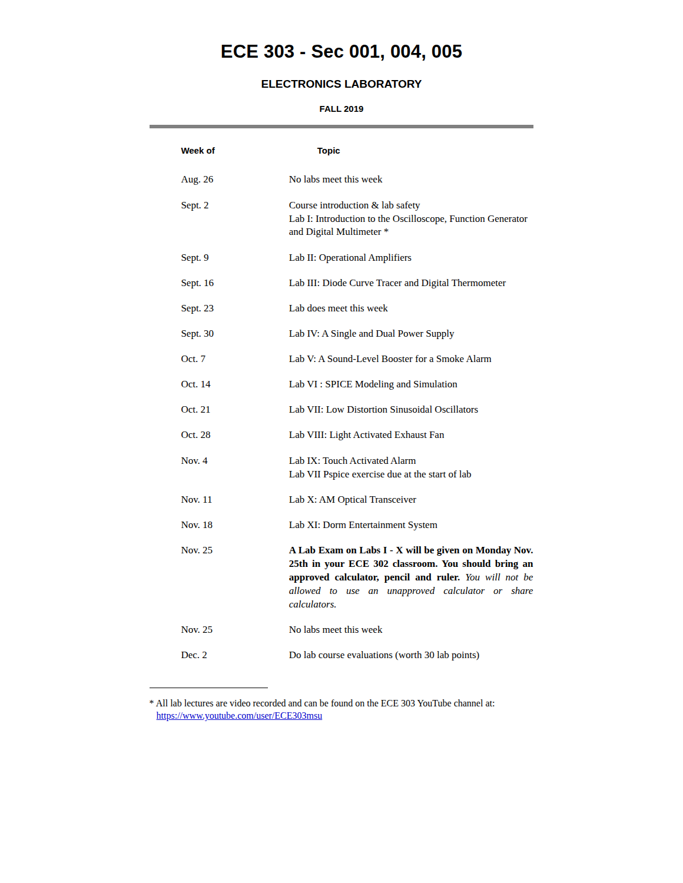ECE 303 - Sec 001, 004, 005
ELECTRONICS LABORATORY
FALL 2019
| Week of | Topic |
| --- | --- |
| Aug. 26 | No labs meet this week |
| Sept. 2 | Course introduction & lab safety Lab I: Introduction to the Oscilloscope, Function Generator and Digital Multimeter * |
| Sept. 9 | Lab II: Operational Amplifiers |
| Sept. 16 | Lab III: Diode Curve Tracer and Digital Thermometer |
| Sept. 23 | Lab does meet this week |
| Sept. 30 | Lab IV: A Single and Dual Power Supply |
| Oct. 7 | Lab V: A Sound-Level Booster for a Smoke Alarm |
| Oct. 14 | Lab VI : SPICE Modeling and Simulation |
| Oct. 21 | Lab VII: Low Distortion Sinusoidal Oscillators |
| Oct. 28 | Lab VIII: Light Activated Exhaust Fan |
| Nov. 4 | Lab IX: Touch Activated Alarm Lab VII Pspice exercise due at the start of lab |
| Nov. 11 | Lab X: AM Optical Transceiver |
| Nov. 18 | Lab XI: Dorm Entertainment System |
| Nov. 25 | A Lab Exam on Labs I - X will be given on Monday Nov. 25th in your ECE 302 classroom. You should bring an approved calculator, pencil and ruler. You will not be allowed to use an unapproved calculator or share calculators. |
| Nov. 25 | No labs meet this week |
| Dec. 2 | Do lab course evaluations (worth 30 lab points) |
* All lab lectures are video recorded and can be found on the ECE 303 YouTube channel at: https://www.youtube.com/user/ECE303msu